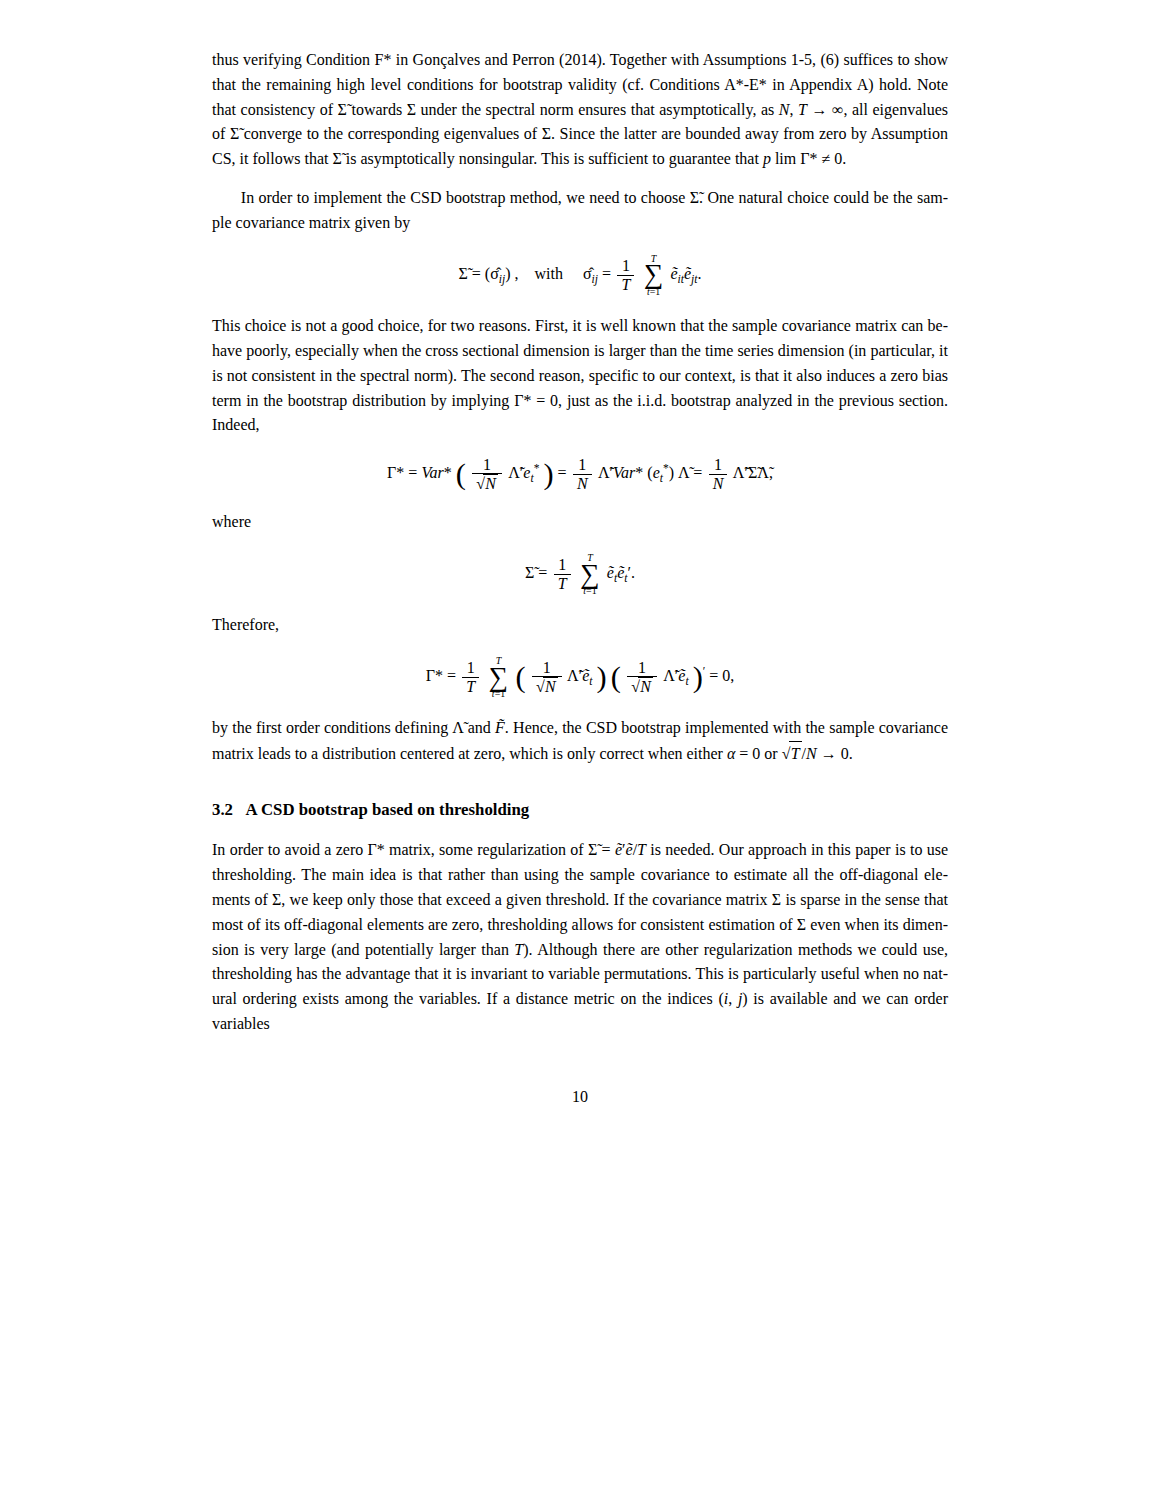thus verifying Condition F* in Gonçalves and Perron (2014). Together with Assumptions 1-5, (6) suffices to show that the remaining high level conditions for bootstrap validity (cf. Conditions A*-E* in Appendix A) hold. Note that consistency of Σ̃ towards Σ under the spectral norm ensures that asymptotically, as N, T → ∞, all eigenvalues of Σ̃ converge to the corresponding eigenvalues of Σ. Since the latter are bounded away from zero by Assumption CS, it follows that Σ̃ is asymptotically nonsingular. This is sufficient to guarantee that p lim Γ* ≠ 0.
In order to implement the CSD bootstrap method, we need to choose Σ̃. One natural choice could be the sample covariance matrix given by
Σ̃ = (σ̂ij) , with σ̂ij = 1 T T∑t=1 ẽitẽjt.
This choice is not a good choice, for two reasons. First, it is well known that the sample covariance matrix can behave poorly, especially when the cross sectional dimension is larger than the time series dimension (in particular, it is not consistent in the spectral norm). The second reason, specific to our context, is that it also induces a zero bias term in the bootstrap distribution by implying Γ* = 0, just as the i.i.d. bootstrap analyzed in the previous section. Indeed,
Γ* = Var* ( 1√N Λ̃′et* ) = 1 N Λ̃′Var* (et*) Λ̃ = 1 N Λ̃′Σ̃Λ̃,
where
Σ̃ = 1 T T∑t=1 ẽtẽt′.
Therefore,
Γ* = 1 T T∑t=1 ( 1√N Λ̃′ẽt ) ( 1√N Λ̃′ẽt )′ = 0,
by the first order conditions defining Λ̃ and F̃. Hence, the CSD bootstrap implemented with the sample covariance matrix leads to a distribution centered at zero, which is only correct when either α = 0 or √T/N → 0.
3.2 A CSD bootstrap based on thresholding
In order to avoid a zero Γ* matrix, some regularization of Σ̃ = ẽ′ẽ/T is needed. Our approach in this paper is to use thresholding. The main idea is that rather than using the sample covariance to estimate all the off-diagonal elements of Σ, we keep only those that exceed a given threshold. If the covariance matrix Σ is sparse in the sense that most of its off-diagonal elements are zero, thresholding allows for consistent estimation of Σ even when its dimension is very large (and potentially larger than T). Although there are other regularization methods we could use, thresholding has the advantage that it is invariant to variable permutations. This is particularly useful when no natural ordering exists among the variables. If a distance metric on the indices (i, j) is available and we can order variables
10